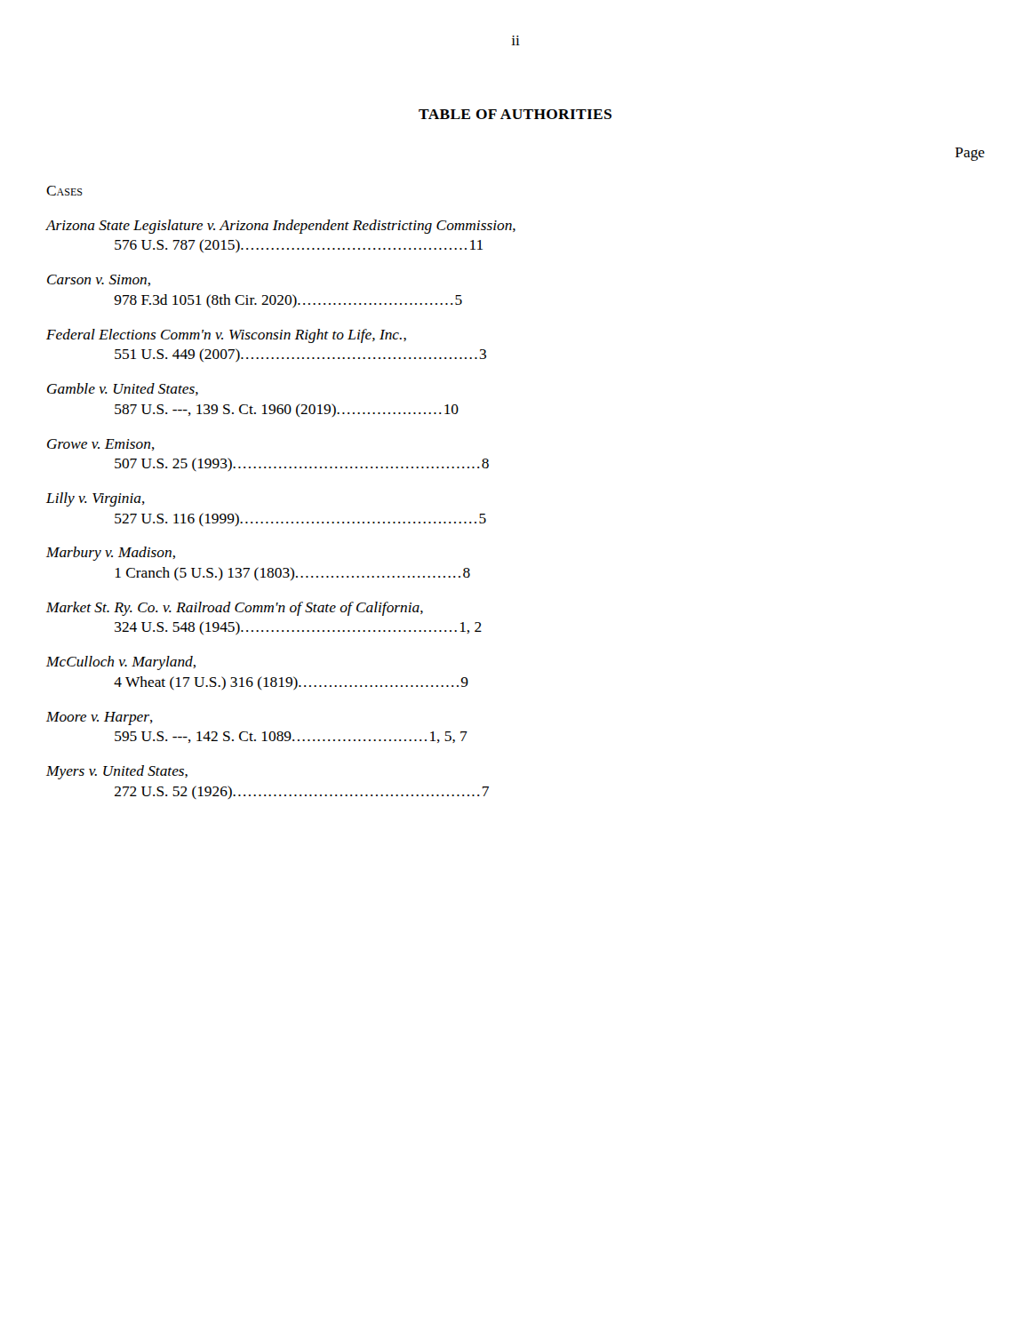ii
TABLE OF AUTHORITIES
Page
Cases
Arizona State Legislature v. Arizona Independent Redistricting Commission, 576 U.S. 787 (2015)............................................. 11
Carson v. Simon, 978 F.3d 1051 (8th Cir. 2020)............................... 5
Federal Elections Comm'n v. Wisconsin Right to Life, Inc., 551 U.S. 449 (2007)............................................... 3
Gamble v. United States, 587 U.S. ---, 139 S. Ct. 1960 (2019)..................... 10
Growe v. Emison, 507 U.S. 25 (1993)................................................. 8
Lilly v. Virginia, 527 U.S. 116 (1999)............................................... 5
Marbury v. Madison, 1 Cranch (5 U.S.) 137 (1803)................................. 8
Market St. Ry. Co. v. Railroad Comm'n of State of California, 324 U.S. 548 (1945)........................................... 1, 2
McCulloch v. Maryland, 4 Wheat (17 U.S.) 316 (1819)................................ 9
Moore v. Harper, 595 U.S. ---, 142 S. Ct. 1089........................... 1, 5, 7
Myers v. United States, 272 U.S. 52 (1926)................................................. 7